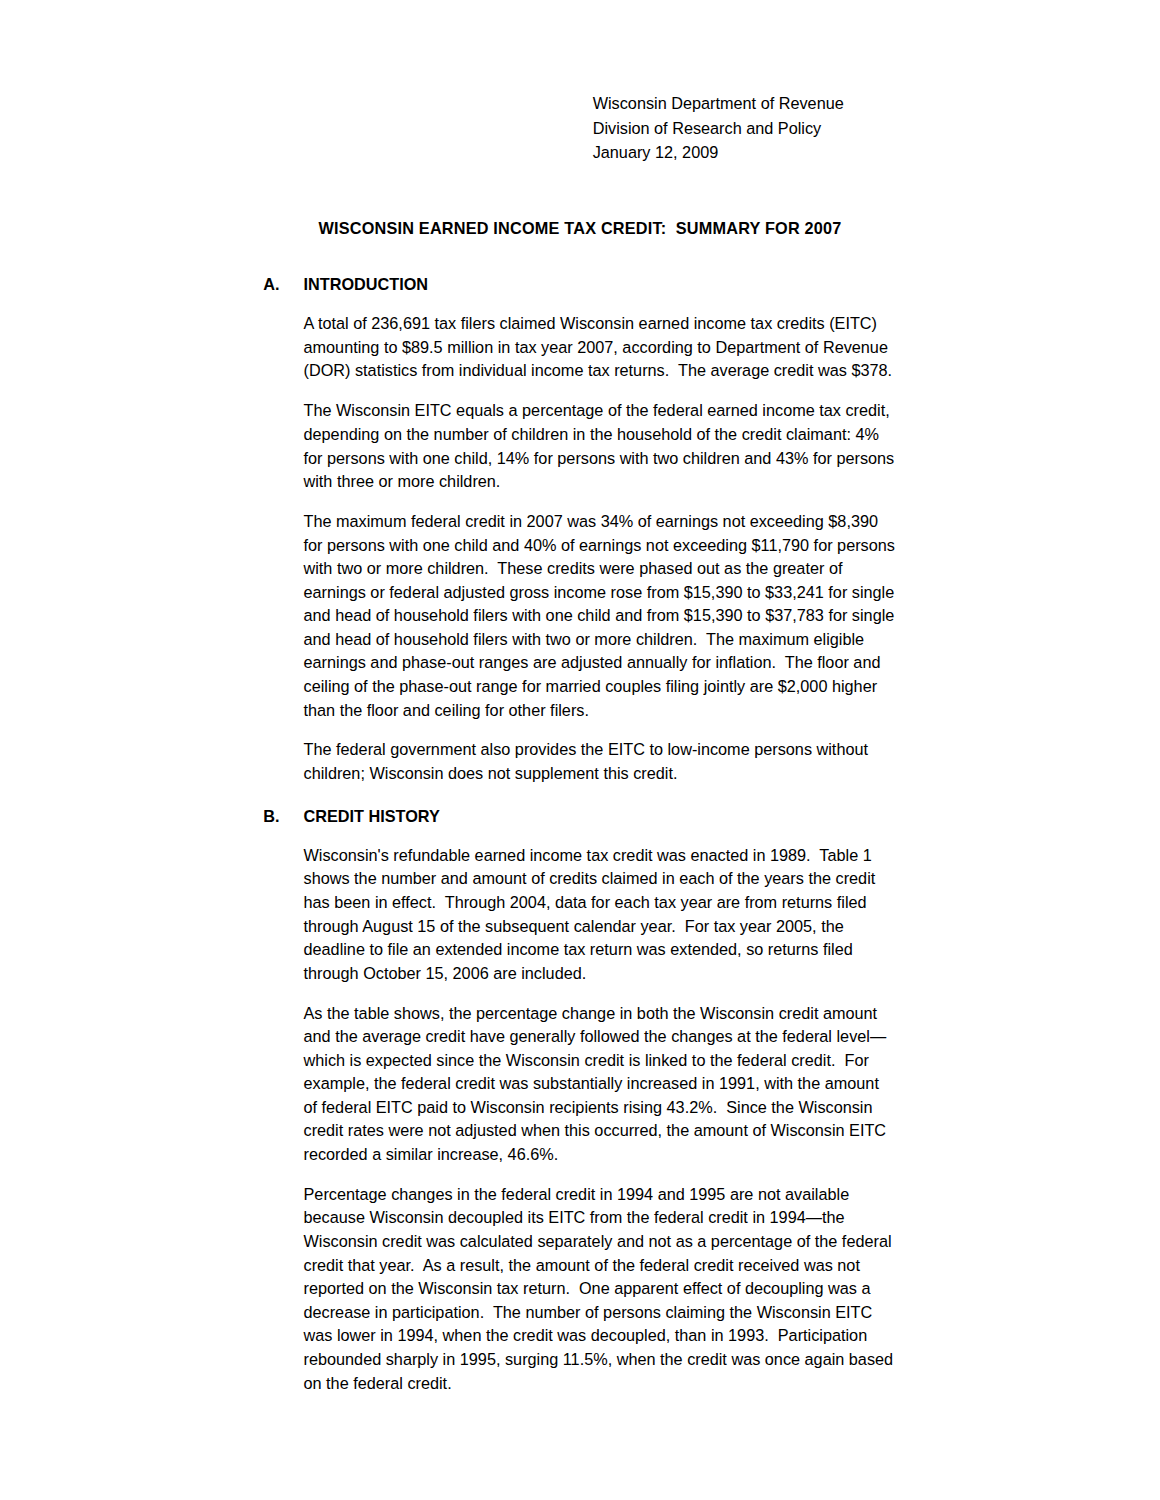Wisconsin Department of Revenue
Division of Research and Policy
January 12, 2009
WISCONSIN EARNED INCOME TAX CREDIT: SUMMARY FOR 2007
A. INTRODUCTION
A total of 236,691 tax filers claimed Wisconsin earned income tax credits (EITC) amounting to $89.5 million in tax year 2007, according to Department of Revenue (DOR) statistics from individual income tax returns. The average credit was $378.
The Wisconsin EITC equals a percentage of the federal earned income tax credit, depending on the number of children in the household of the credit claimant: 4% for persons with one child, 14% for persons with two children and 43% for persons with three or more children.
The maximum federal credit in 2007 was 34% of earnings not exceeding $8,390 for persons with one child and 40% of earnings not exceeding $11,790 for persons with two or more children. These credits were phased out as the greater of earnings or federal adjusted gross income rose from $15,390 to $33,241 for single and head of household filers with one child and from $15,390 to $37,783 for single and head of household filers with two or more children. The maximum eligible earnings and phase-out ranges are adjusted annually for inflation. The floor and ceiling of the phase-out range for married couples filing jointly are $2,000 higher than the floor and ceiling for other filers.
The federal government also provides the EITC to low-income persons without children; Wisconsin does not supplement this credit.
B. CREDIT HISTORY
Wisconsin's refundable earned income tax credit was enacted in 1989. Table 1 shows the number and amount of credits claimed in each of the years the credit has been in effect. Through 2004, data for each tax year are from returns filed through August 15 of the subsequent calendar year. For tax year 2005, the deadline to file an extended income tax return was extended, so returns filed through October 15, 2006 are included.
As the table shows, the percentage change in both the Wisconsin credit amount and the average credit have generally followed the changes at the federal level—which is expected since the Wisconsin credit is linked to the federal credit. For example, the federal credit was substantially increased in 1991, with the amount of federal EITC paid to Wisconsin recipients rising 43.2%. Since the Wisconsin credit rates were not adjusted when this occurred, the amount of Wisconsin EITC recorded a similar increase, 46.6%.
Percentage changes in the federal credit in 1994 and 1995 are not available because Wisconsin decoupled its EITC from the federal credit in 1994—the Wisconsin credit was calculated separately and not as a percentage of the federal credit that year. As a result, the amount of the federal credit received was not reported on the Wisconsin tax return. One apparent effect of decoupling was a decrease in participation. The number of persons claiming the Wisconsin EITC was lower in 1994, when the credit was decoupled, than in 1993. Participation rebounded sharply in 1995, surging 11.5%, when the credit was once again based on the federal credit.